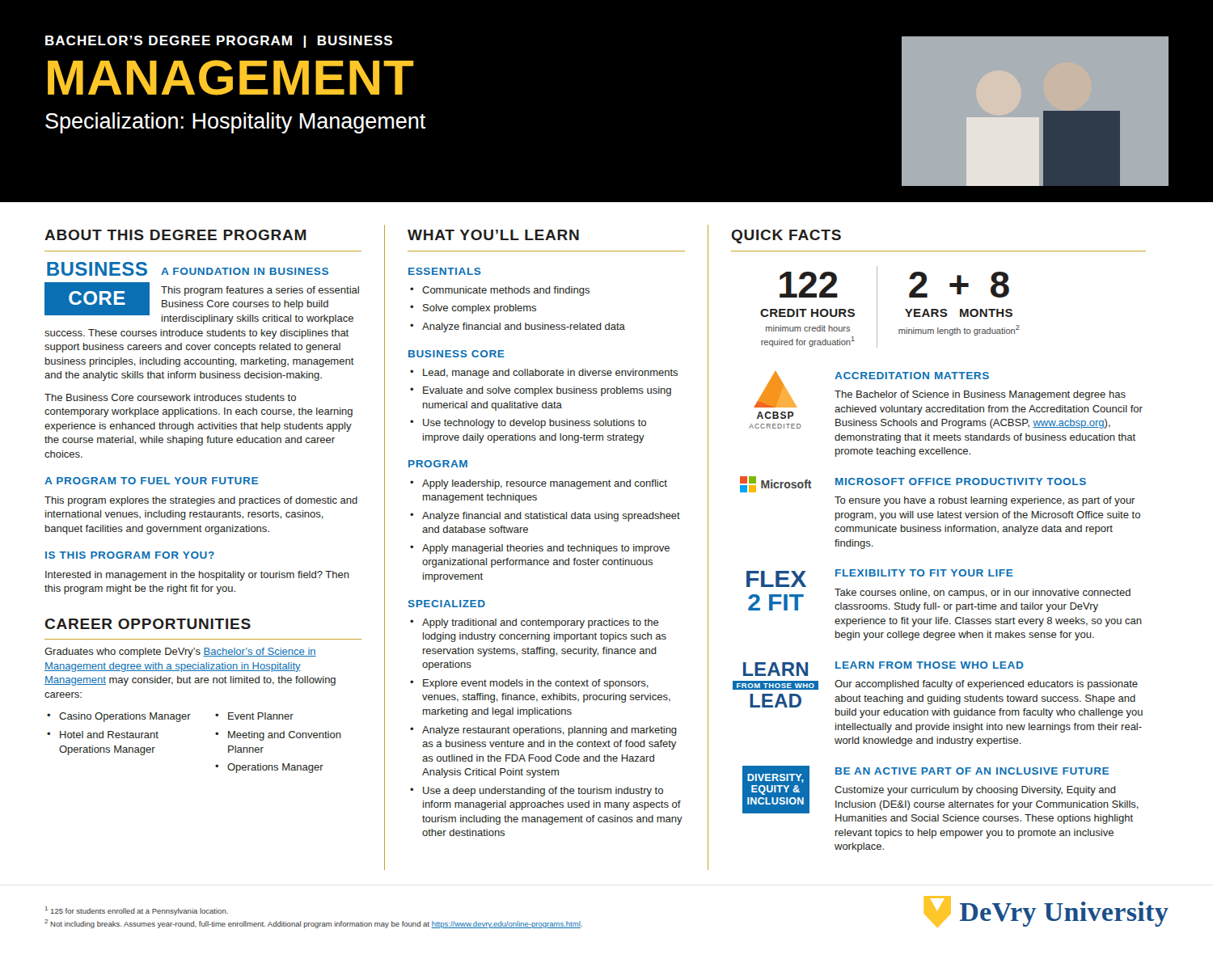Bachelor’s Degree Program | Business
MANAGEMENT
Specialization: Hospitality Management
About This Degree Program
BUSINESS
CORE
A Foundation in Business
This program features a series of essential Business Core courses to help build interdisciplinary skills critical to workplace success. These courses introduce students to key disciplines that support business careers and cover concepts related to general business principles, including accounting, marketing, management and the analytic skills that inform business decision-making.
The Business Core coursework introduces students to contemporary workplace applications. In each course, the learning experience is enhanced through activities that help students apply the course material, while shaping future education and career choices.
A Program to Fuel Your Future
This program explores the strategies and practices of domestic and international venues, including restaurants, resorts, casinos, banquet facilities and government organizations.
Is This Program for You?
Interested in management in the hospitality or tourism field? Then this program might be the right fit for you.
Career Opportunities
Graduates who complete DeVry’s Bachelor’s of Science in Management degree with a specialization in Hospitality Management may consider, but are not limited to, the following careers:
Casino Operations Manager
Hotel and Restaurant Operations Manager
Event Planner
Meeting and Convention Planner
Operations Manager
What You’ll Learn
Essentials
Communicate methods and findings
Solve complex problems
Analyze financial and business-related data
Business Core
Lead, manage and collaborate in diverse environments
Evaluate and solve complex business problems using numerical and qualitative data
Use technology to develop business solutions to improve daily operations and long-term strategy
Program
Apply leadership, resource management and conflict management techniques
Analyze financial and statistical data using spreadsheet and database software
Apply managerial theories and techniques to improve organizational performance and foster continuous improvement
Specialized
Apply traditional and contemporary practices to the lodging industry concerning important topics such as reservation systems, staffing, security, finance and operations
Explore event models in the context of sponsors, venues, staffing, finance, exhibits, procuring services, marketing and legal implications
Analyze restaurant operations, planning and marketing as a business venture and in the context of food safety as outlined in the FDA Food Code and the Hazard Analysis Critical Point system
Use a deep understanding of the tourism industry to inform managerial approaches used in many aspects of tourism including the management of casinos and many other destinations
Quick Facts
122
CREDIT HOURS
minimum credit hours
required for graduation1
2 + 8
YEARS MONTHS
minimum length to graduation2
ACBSP
ACCREDITED
Accreditation Matters
The Bachelor of Science in Business Management degree has achieved voluntary accreditation from the Accreditation Council for Business Schools and Programs (ACBSP, www.acbsp.org), demonstrating that it meets standards of business education that promote teaching excellence.
Microsoft
Microsoft Office Productivity Tools
To ensure you have a robust learning experience, as part of your program, you will use latest version of the Microsoft Office suite to communicate business information, analyze data and report findings.
FLEX
2 FIT
Flexibility to Fit Your Life
Take courses online, on campus, or in our innovative connected classrooms. Study full- or part-time and tailor your DeVry experience to fit your life. Classes start every 8 weeks, so you can begin your college degree when it makes sense for you.
LEARN
FROM THOSE WHO
LEAD
Learn From Those Who Lead
Our accomplished faculty of experienced educators is passionate about teaching and guiding students toward success. Shape and build your education with guidance from faculty who challenge you intellectually and provide insight into new learnings from their real-world knowledge and industry expertise.
DIVERSITY,
EQUITY &
INCLUSION
Be an Active Part of an Inclusive Future
Customize your curriculum by choosing Diversity, Equity and Inclusion (DE&I) course alternates for your Communication Skills, Humanities and Social Science courses. These options highlight relevant topics to help empower you to promote an inclusive workplace.
1 125 for students enrolled at a Pennsylvania location.
2 Not including breaks. Assumes year-round, full-time enrollment. Additional program information may be found at https://www.devry.edu/online-programs.html.
DeVry University